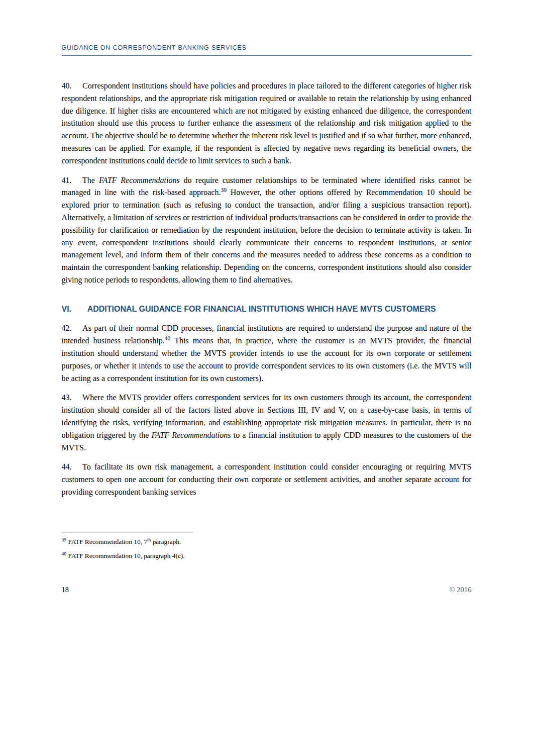Guidance on Correspondent Banking Services
40. Correspondent institutions should have policies and procedures in place tailored to the different categories of higher risk respondent relationships, and the appropriate risk mitigation required or available to retain the relationship by using enhanced due diligence. If higher risks are encountered which are not mitigated by existing enhanced due diligence, the correspondent institution should use this process to further enhance the assessment of the relationship and risk mitigation applied to the account. The objective should be to determine whether the inherent risk level is justified and if so what further, more enhanced, measures can be applied. For example, if the respondent is affected by negative news regarding its beneficial owners, the correspondent institutions could decide to limit services to such a bank.
41. The FATF Recommendations do require customer relationships to be terminated where identified risks cannot be managed in line with the risk-based approach.39 However, the other options offered by Recommendation 10 should be explored prior to termination (such as refusing to conduct the transaction, and/or filing a suspicious transaction report). Alternatively, a limitation of services or restriction of individual products/transactions can be considered in order to provide the possibility for clarification or remediation by the respondent institution, before the decision to terminate activity is taken. In any event, correspondent institutions should clearly communicate their concerns to respondent institutions, at senior management level, and inform them of their concerns and the measures needed to address these concerns as a condition to maintain the correspondent banking relationship. Depending on the concerns, correspondent institutions should also consider giving notice periods to respondents, allowing them to find alternatives.
VI. Additional guidance for financial institutions which have MVTS customers
42. As part of their normal CDD processes, financial institutions are required to understand the purpose and nature of the intended business relationship.40 This means that, in practice, where the customer is an MVTS provider, the financial institution should understand whether the MVTS provider intends to use the account for its own corporate or settlement purposes, or whether it intends to use the account to provide correspondent services to its own customers (i.e. the MVTS will be acting as a correspondent institution for its own customers).
43. Where the MVTS provider offers correspondent services for its own customers through its account, the correspondent institution should consider all of the factors listed above in Sections III, IV and V, on a case-by-case basis, in terms of identifying the risks, verifying information, and establishing appropriate risk mitigation measures. In particular, there is no obligation triggered by the FATF Recommendations to a financial institution to apply CDD measures to the customers of the MVTS.
44. To facilitate its own risk management, a correspondent institution could consider encouraging or requiring MVTS customers to open one account for conducting their own corporate or settlement activities, and another separate account for providing correspondent banking services
39 FATF Recommendation 10, 7th paragraph.
40 FATF Recommendation 10, paragraph 4(c).
18 © 2016